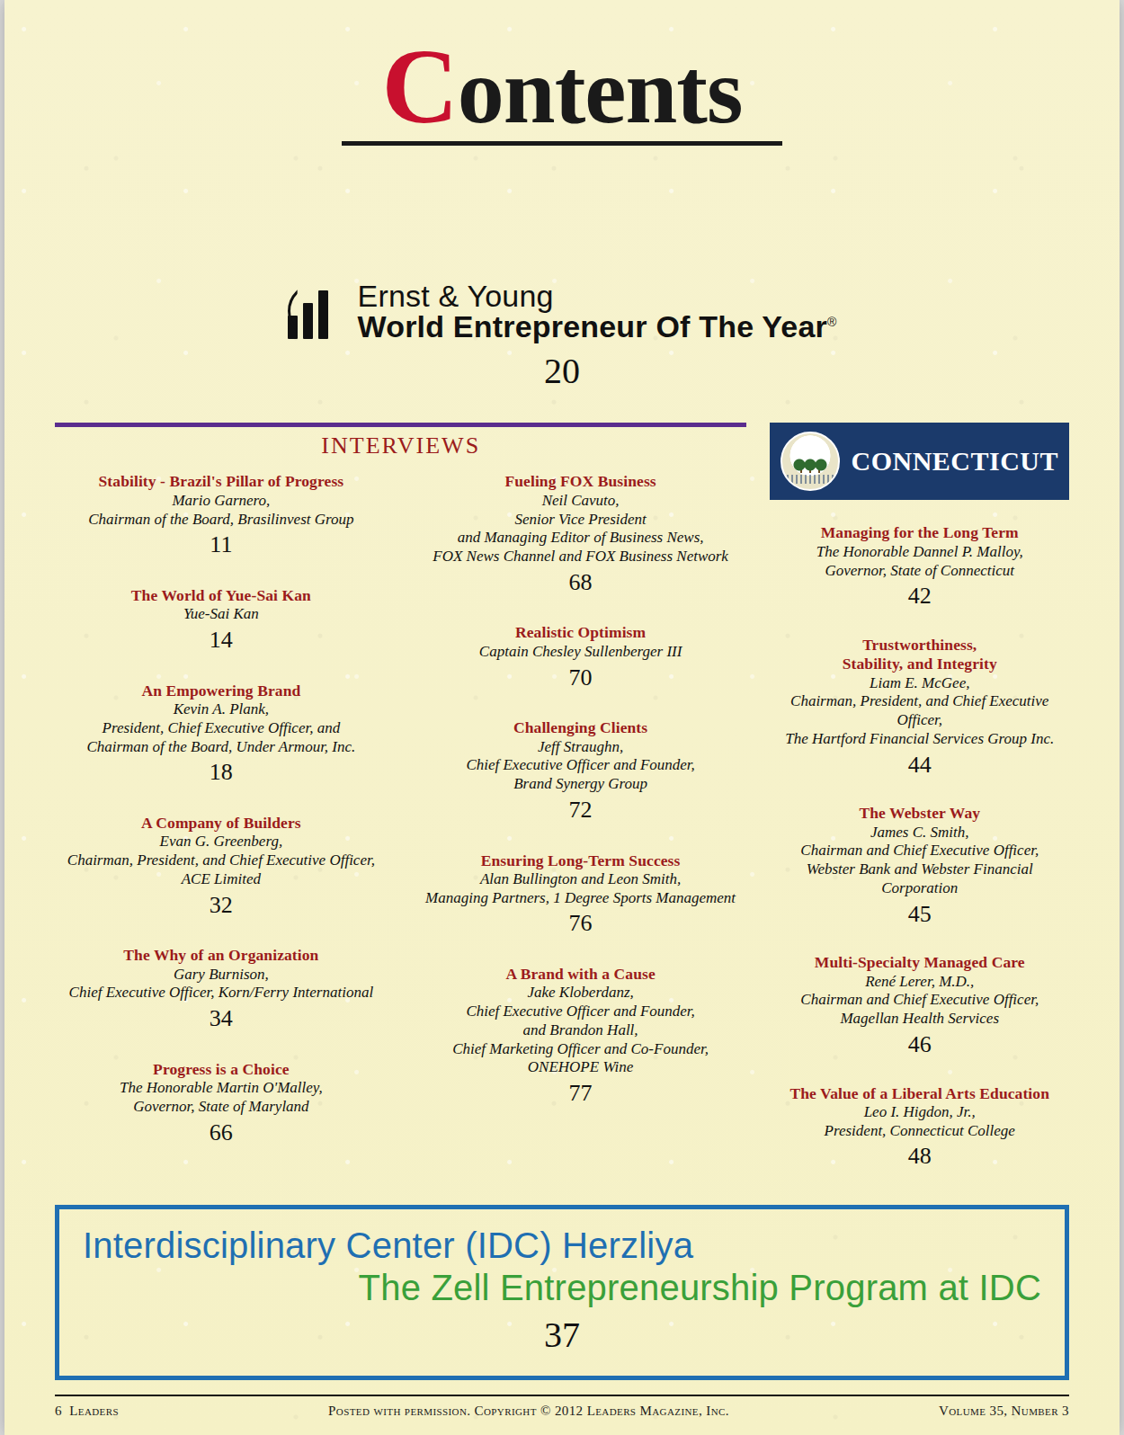Contents
Ernst & Young
World Entrepreneur Of The Year®
20
INTERVIEWS
Stability - Brazil's Pillar of Progress
Mario Garnero,
Chairman of the Board, Brasilinvest Group
11
The World of Yue-Sai Kan
Yue-Sai Kan
14
An Empowering Brand
Kevin A. Plank,
President, Chief Executive Officer, and
Chairman of the Board, Under Armour, Inc.
18
A Company of Builders
Evan G. Greenberg,
Chairman, President, and Chief Executive Officer,
ACE Limited
32
The Why of an Organization
Gary Burnison,
Chief Executive Officer, Korn/Ferry International
34
Progress is a Choice
The Honorable Martin O'Malley,
Governor, State of Maryland
66
Fueling FOX Business
Neil Cavuto,
Senior Vice President
and Managing Editor of Business News,
FOX News Channel and FOX Business Network
68
Realistic Optimism
Captain Chesley Sullenberger III
70
Challenging Clients
Jeff Straughn,
Chief Executive Officer and Founder,
Brand Synergy Group
72
Ensuring Long-Term Success
Alan Bullington and Leon Smith,
Managing Partners, 1 Degree Sports Management
76
A Brand with a Cause
Jake Kloberdanz,
Chief Executive Officer and Founder,
and Brandon Hall,
Chief Marketing Officer and Co-Founder,
ONEHOPE Wine
77
CONNECTICUT
Managing for the Long Term
The Honorable Dannel P. Malloy,
Governor, State of Connecticut
42
Trustworthiness,
Stability, and Integrity
Liam E. McGee,
Chairman, President, and Chief Executive Officer,
The Hartford Financial Services Group Inc.
44
The Webster Way
James C. Smith,
Chairman and Chief Executive Officer,
Webster Bank and Webster Financial Corporation
45
Multi-Specialty Managed Care
René Lerer, M.D.,
Chairman and Chief Executive Officer,
Magellan Health Services
46
The Value of a Liberal Arts Education
Leo I. Higdon, Jr.,
President, Connecticut College
48
Interdisciplinary Center (IDC) Herzliya
The Zell Entrepreneurship Program at IDC
37
6 Leaders
Posted with permission. Copyright © 2012 Leaders Magazine, Inc.
Volume 35, Number 3